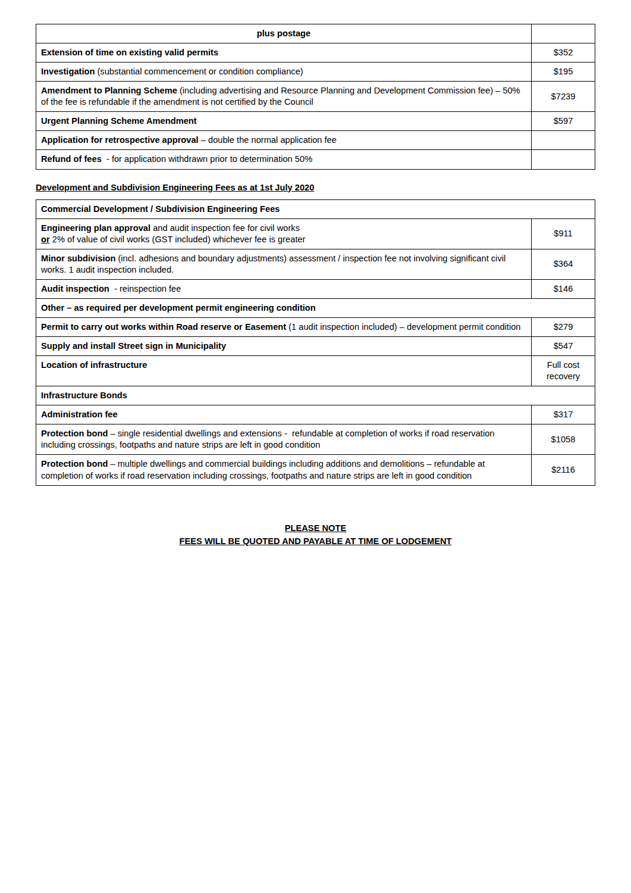| plus postage | |
| Extension of time on existing valid permits | $352 |
| Investigation (substantial commencement or condition compliance) | $195 |
| Amendment to Planning Scheme (including advertising and Resource Planning and Development Commission fee) – 50% of the fee is refundable if the amendment is not certified by the Council | $7239 |
| Urgent Planning Scheme Amendment | $597 |
| Application for retrospective approval – double the normal application fee | |
| Refund of fees - for application withdrawn prior to determination 50% | |
Development and Subdivision Engineering Fees as at 1st July 2020
| Commercial Development / Subdivision Engineering Fees |
| Engineering plan approval and audit inspection fee for civil works or 2% of value of civil works (GST included) whichever fee is greater | $911 |
| Minor subdivision (incl. adhesions and boundary adjustments) assessment / inspection fee not involving significant civil works. 1 audit inspection included. | $364 |
| Audit inspection - reinspection fee | $146 |
| Other – as required per development permit engineering condition |
| Permit to carry out works within Road reserve or Easement (1 audit inspection included) – development permit condition | $279 |
| Supply and install Street sign in Municipality | $547 |
| Location of infrastructure | Full cost recovery |
| Infrastructure Bonds |
| Administration fee | $317 |
| Protection bond – single residential dwellings and extensions - refundable at completion of works if road reservation including crossings, footpaths and nature strips are left in good condition | $1058 |
| Protection bond – multiple dwellings and commercial buildings including additions and demolitions – refundable at completion of works if road reservation including crossings, footpaths and nature strips are left in good condition | $2116 |
PLEASE NOTE
FEES WILL BE QUOTED AND PAYABLE AT TIME OF LODGEMENT